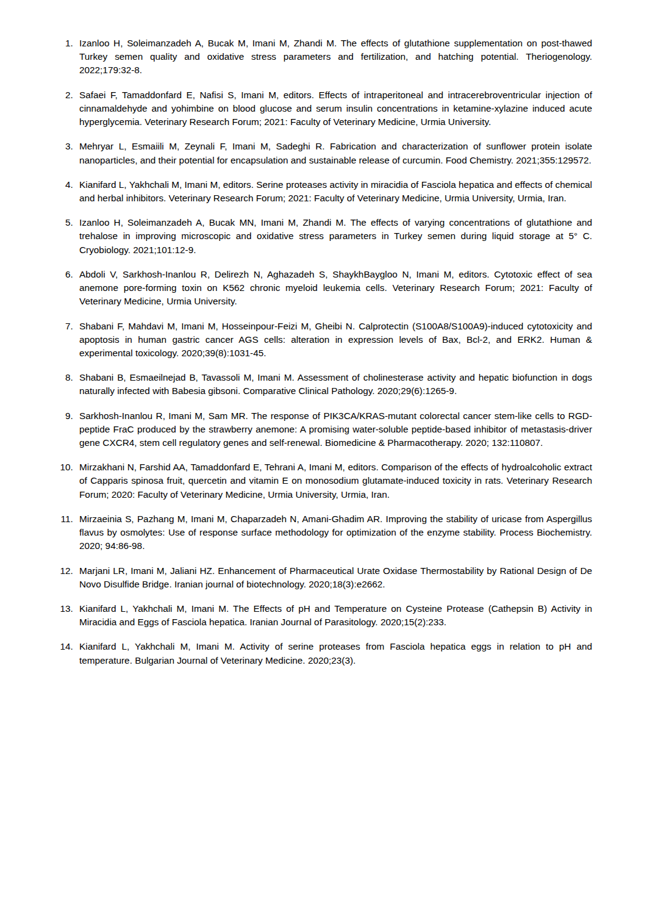Izanloo H, Soleimanzadeh A, Bucak M, Imani M, Zhandi M. The effects of glutathione supplementation on post-thawed Turkey semen quality and oxidative stress parameters and fertilization, and hatching potential. Theriogenology. 2022;179:32-8.
Safaei F, Tamaddonfard E, Nafisi S, Imani M, editors. Effects of intraperitoneal and intracerebroventricular injection of cinnamaldehyde and yohimbine on blood glucose and serum insulin concentrations in ketamine-xylazine induced acute hyperglycemia. Veterinary Research Forum; 2021: Faculty of Veterinary Medicine, Urmia University.
Mehryar L, Esmaiili M, Zeynali F, Imani M, Sadeghi R. Fabrication and characterization of sunflower protein isolate nanoparticles, and their potential for encapsulation and sustainable release of curcumin. Food Chemistry. 2021;355:129572.
Kianifard L, Yakhchali M, Imani M, editors. Serine proteases activity in miracidia of Fasciola hepatica and effects of chemical and herbal inhibitors. Veterinary Research Forum; 2021: Faculty of Veterinary Medicine, Urmia University, Urmia, Iran.
Izanloo H, Soleimanzadeh A, Bucak MN, Imani M, Zhandi M. The effects of varying concentrations of glutathione and trehalose in improving microscopic and oxidative stress parameters in Turkey semen during liquid storage at 5° C. Cryobiology. 2021;101:12-9.
Abdoli V, Sarkhosh-Inanlou R, Delirezh N, Aghazadeh S, ShaykhBaygloo N, Imani M, editors. Cytotoxic effect of sea anemone pore-forming toxin on K562 chronic myeloid leukemia cells. Veterinary Research Forum; 2021: Faculty of Veterinary Medicine, Urmia University.
Shabani F, Mahdavi M, Imani M, Hosseinpour-Feizi M, Gheibi N. Calprotectin (S100A8/S100A9)-induced cytotoxicity and apoptosis in human gastric cancer AGS cells: alteration in expression levels of Bax, Bcl-2, and ERK2. Human & experimental toxicology. 2020;39(8):1031-45.
Shabani B, Esmaeilnejad B, Tavassoli M, Imani M. Assessment of cholinesterase activity and hepatic biofunction in dogs naturally infected with Babesia gibsoni. Comparative Clinical Pathology. 2020;29(6):1265-9.
Sarkhosh-Inanlou R, Imani M, Sam MR. The response of PIK3CA/KRAS-mutant colorectal cancer stem-like cells to RGD-peptide FraC produced by the strawberry anemone: A promising water-soluble peptide-based inhibitor of metastasis-driver gene CXCR4, stem cell regulatory genes and self-renewal. Biomedicine & Pharmacotherapy. 2020; 132:110807.
Mirzakhani N, Farshid AA, Tamaddonfard E, Tehrani A, Imani M, editors. Comparison of the effects of hydroalcoholic extract of Capparis spinosa fruit, quercetin and vitamin E on monosodium glutamate-induced toxicity in rats. Veterinary Research Forum; 2020: Faculty of Veterinary Medicine, Urmia University, Urmia, Iran.
Mirzaeinia S, Pazhang M, Imani M, Chaparzadeh N, Amani-Ghadim AR. Improving the stability of uricase from Aspergillus flavus by osmolytes: Use of response surface methodology for optimization of the enzyme stability. Process Biochemistry. 2020; 94:86-98.
Marjani LR, Imani M, Jaliani HZ. Enhancement of Pharmaceutical Urate Oxidase Thermostability by Rational Design of De Novo Disulfide Bridge. Iranian journal of biotechnology. 2020;18(3):e2662.
Kianifard L, Yakhchali M, Imani M. The Effects of pH and Temperature on Cysteine Protease (Cathepsin B) Activity in Miracidia and Eggs of Fasciola hepatica. Iranian Journal of Parasitology. 2020;15(2):233.
Kianifard L, Yakhchali M, Imani M. Activity of serine proteases from Fasciola hepatica eggs in relation to pH and temperature. Bulgarian Journal of Veterinary Medicine. 2020;23(3).